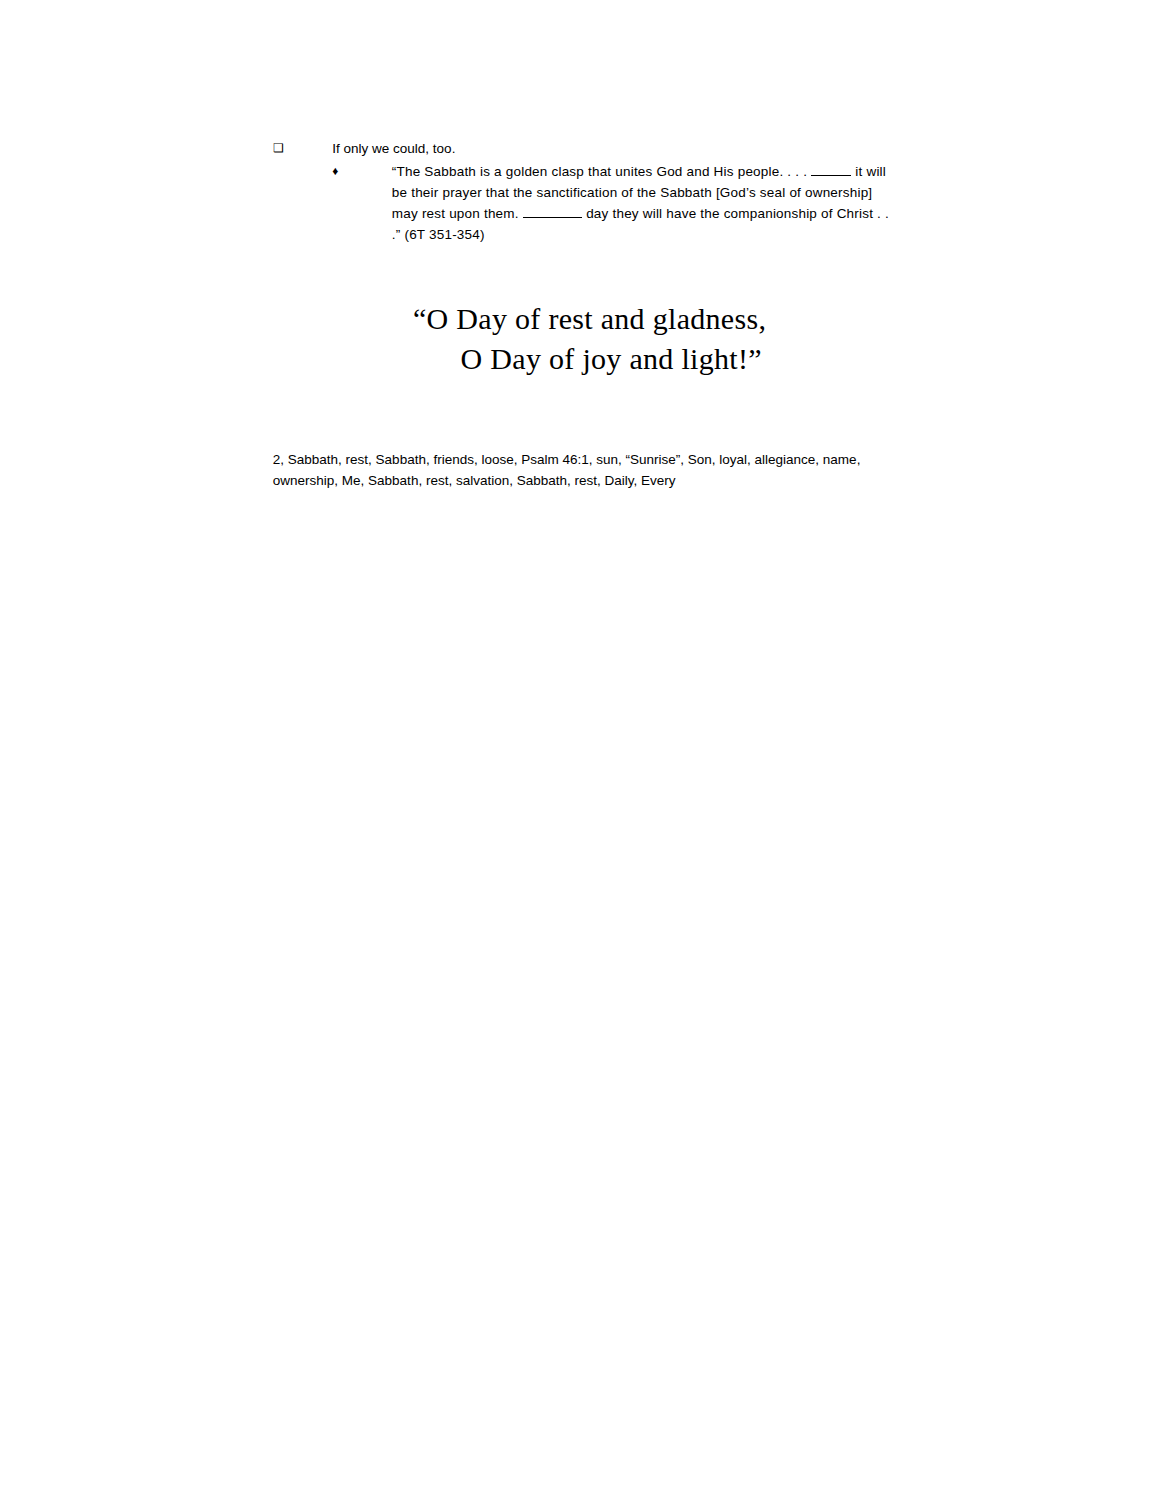❑
If only we could, too.
♦
“The Sabbath is a golden clasp that unites God and His people. . . . it will be their prayer that the sanctification of the Sabbath [God’s seal of ownership] may rest upon them. day they will have the companionship of Christ . . .” (6T 351-354)
“O Day of rest and gladness, O Day of joy and light!”
2, Sabbath, rest, Sabbath, friends, loose, Psalm 46:1, sun, “Sunrise”, Son, loyal, allegiance, name, ownership, Me, Sabbath, rest, salvation, Sabbath, rest, Daily, Every